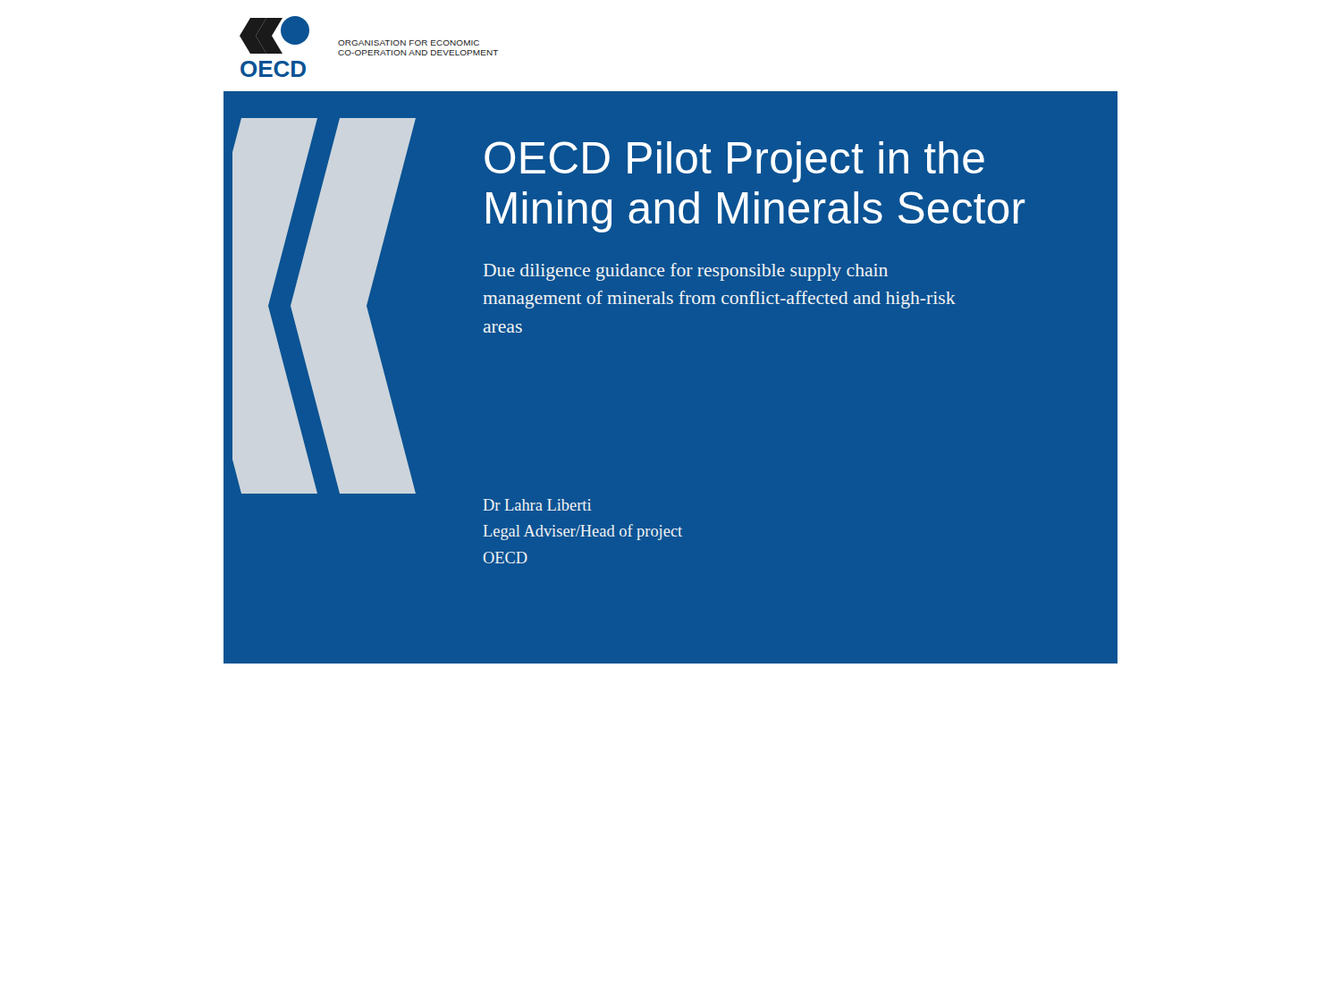OECD
Organisation for Economic
Co-operation and Development
OECD Pilot Project in the Mining and Minerals Sector
Due diligence guidance for responsible supply chain management of minerals from conflict-affected and high-risk areas
Dr Lahra Liberti
Legal Adviser/Head of project
OECD